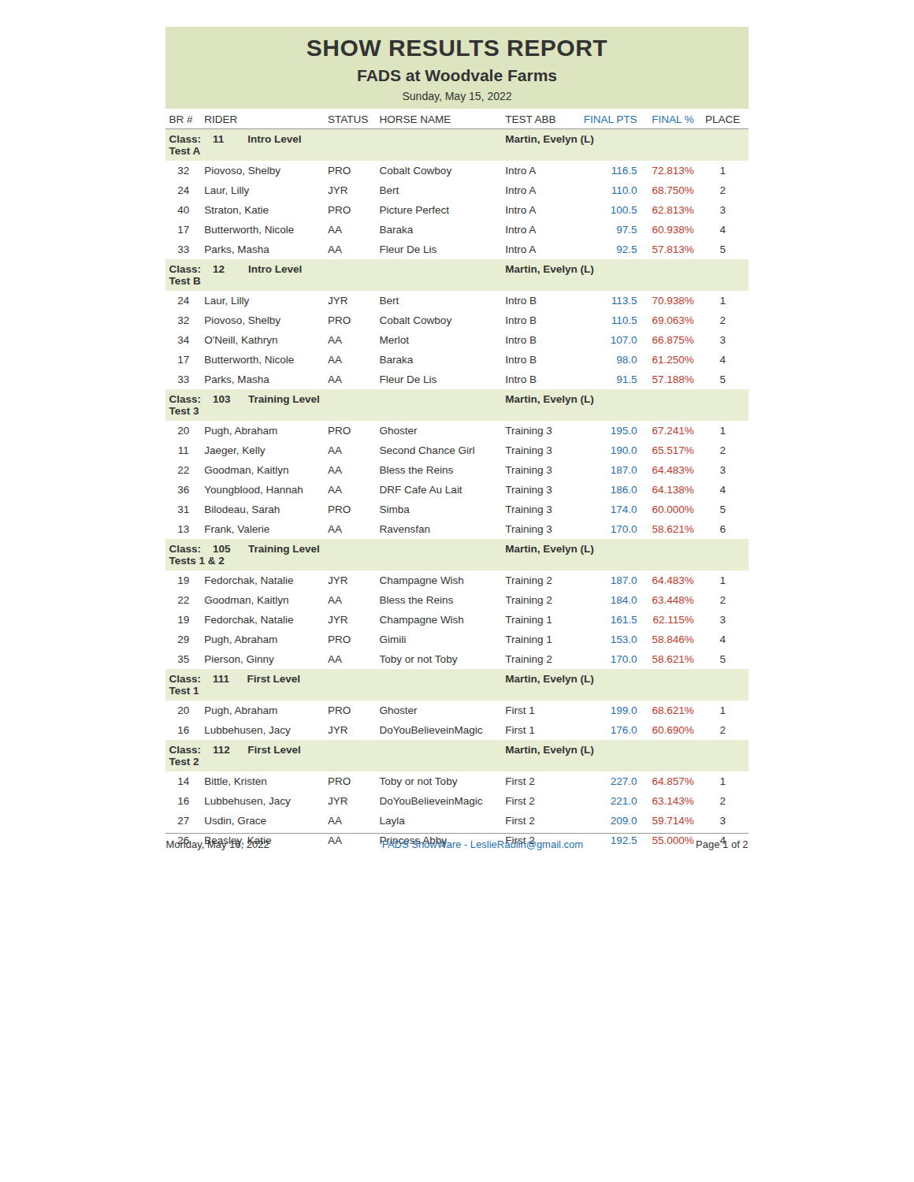SHOW RESULTS REPORT
FADS at Woodvale Farms
Sunday, May 15, 2022
| BR # | RIDER | STATUS | HORSE NAME | TEST ABB | FINAL PTS | FINAL % | PLACE |
| --- | --- | --- | --- | --- | --- | --- | --- |
| Class: 11 Intro Level Test A | | Martin, Evelyn (L) |
| 32 | Piovoso, Shelby | PRO | Cobalt Cowboy | Intro A | 116.5 | 72.813% | 1 |
| 24 | Laur, Lilly | JYR | Bert | Intro A | 110.0 | 68.750% | 2 |
| 40 | Straton, Katie | PRO | Picture Perfect | Intro A | 100.5 | 62.813% | 3 |
| 17 | Butterworth, Nicole | AA | Baraka | Intro A | 97.5 | 60.938% | 4 |
| 33 | Parks, Masha | AA | Fleur De Lis | Intro A | 92.5 | 57.813% | 5 |
| Class: 12 Intro Level Test B | | Martin, Evelyn (L) |
| 24 | Laur, Lilly | JYR | Bert | Intro B | 113.5 | 70.938% | 1 |
| 32 | Piovoso, Shelby | PRO | Cobalt Cowboy | Intro B | 110.5 | 69.063% | 2 |
| 34 | O'Neill, Kathryn | AA | Merlot | Intro B | 107.0 | 66.875% | 3 |
| 17 | Butterworth, Nicole | AA | Baraka | Intro B | 98.0 | 61.250% | 4 |
| 33 | Parks, Masha | AA | Fleur De Lis | Intro B | 91.5 | 57.188% | 5 |
| Class: 103 Training Level Test 3 | | Martin, Evelyn (L) |
| 20 | Pugh, Abraham | PRO | Ghoster | Training 3 | 195.0 | 67.241% | 1 |
| 11 | Jaeger, Kelly | AA | Second Chance Girl | Training 3 | 190.0 | 65.517% | 2 |
| 22 | Goodman, Kaitlyn | AA | Bless the Reins | Training 3 | 187.0 | 64.483% | 3 |
| 36 | Youngblood, Hannah | AA | DRF Cafe Au Lait | Training 3 | 186.0 | 64.138% | 4 |
| 31 | Bilodeau, Sarah | PRO | Simba | Training 3 | 174.0 | 60.000% | 5 |
| 13 | Frank, Valerie | AA | Ravensfan | Training 3 | 170.0 | 58.621% | 6 |
| Class: 105 Training Level Tests 1 & 2 | | Martin, Evelyn (L) |
| 19 | Fedorchak, Natalie | JYR | Champagne Wish | Training 2 | 187.0 | 64.483% | 1 |
| 22 | Goodman, Kaitlyn | AA | Bless the Reins | Training 2 | 184.0 | 63.448% | 2 |
| 19 | Fedorchak, Natalie | JYR | Champagne Wish | Training 1 | 161.5 | 62.115% | 3 |
| 29 | Pugh, Abraham | PRO | Gimili | Training 1 | 153.0 | 58.846% | 4 |
| 35 | Pierson, Ginny | AA | Toby or not Toby | Training 2 | 170.0 | 58.621% | 5 |
| Class: 111 First Level Test 1 | | Martin, Evelyn (L) |
| 20 | Pugh, Abraham | PRO | Ghoster | First 1 | 199.0 | 68.621% | 1 |
| 16 | Lubbehusen, Jacy | JYR | DoYouBelieveinMagic | First 1 | 176.0 | 60.690% | 2 |
| Class: 112 First Level Test 2 | | Martin, Evelyn (L) |
| 14 | Bittle, Kristen | PRO | Toby or not Toby | First 2 | 227.0 | 64.857% | 1 |
| 16 | Lubbehusen, Jacy | JYR | DoYouBelieveinMagic | First 2 | 221.0 | 63.143% | 2 |
| 27 | Usdin, Grace | AA | Layla | First 2 | 209.0 | 59.714% | 3 |
| 26 | Beasley, Katie | AA | Princess Abby | First 2 | 192.5 | 55.000% | 4 |
Monday, May 16, 2022 FADS ShowWare - LeslieRaulin@gmail.com Page 1 of 2